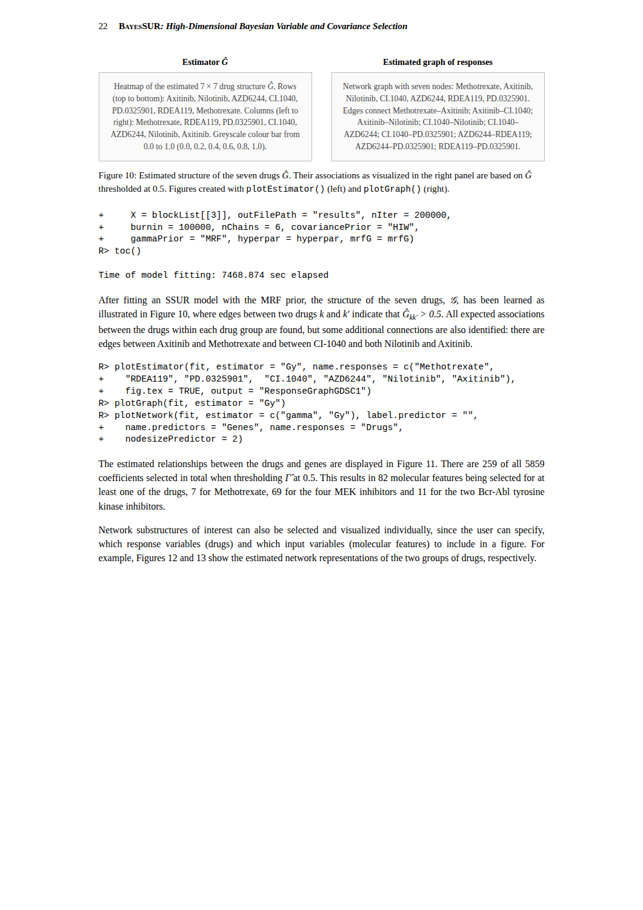22 BayesSUR: High-Dimensional Bayesian Variable and Covariance Selection
Estimator Ĝ
Heatmap of the estimated 7 × 7 drug structure Ĝ. Rows (top to bottom): Axitinib, Nilotinib, AZD6244, CI.1040, PD.0325901, RDEA119, Methotrexate. Columns (left to right): Methotrexate, RDEA119, PD.0325901, CI.1040, AZD6244, Nilotinib, Axitinib. Greyscale colour bar from 0.0 to 1.0 (0.0, 0.2, 0.4, 0.6, 0.8, 1.0).
Estimated graph of responses
Network graph with seven nodes: Methotrexate, Axitinib, Nilotinib, CI.1040, AZD6244, RDEA119, PD.0325901. Edges connect Methotrexate–Axitinib; Axitinib–CI.1040; Axitinib–Nilotinib; CI.1040–Nilotinib; CI.1040–AZD6244; CI.1040–PD.0325901; AZD6244–RDEA119; AZD6244–PD.0325901; RDEA119–PD.0325901.
Figure 10: Estimated structure of the seven drugs Ĝ. Their associations as visualized in the right panel are based on Ĝ thresholded at 0.5. Figures created with plotEstimator() (left) and plotGraph() (right).
+     X = blockList[[3]], outFilePath = "results", nIter = 200000,
+     burnin = 100000, nChains = 6, covariancePrior = "HIW",
+     gammaPrior = "MRF", hyperpar = hyperpar, mrfG = mrfG)
R> toc()

Time of model fitting: 7468.874 sec elapsed
After fitting an SSUR model with the MRF prior, the structure of the seven drugs, 𝒢, has been learned as illustrated in Figure 10, where edges between two drugs k and k′ indicate that Ĝkk′ > 0.5. All expected associations between the drugs within each drug group are found, but some additional connections are also identified: there are edges between Axitinib and Methotrexate and between CI-1040 and both Nilotinib and Axitinib.
R> plotEstimator(fit, estimator = "Gy", name.responses = c("Methotrexate",
+    "RDEA119", "PD.0325901",  "CI.1040", "AZD6244", "Nilotinib", "Axitinib"),
+    fig.tex = TRUE, output = "ResponseGraphGDSC1")
R> plotGraph(fit, estimator = "Gy")
R> plotNetwork(fit, estimator = c("gamma", "Gy"), label.predictor = "",
+    name.predictors = "Genes", name.responses = "Drugs",
+    nodesizePredictor = 2)
The estimated relationships between the drugs and genes are displayed in Figure 11. There are 259 of all 5859 coefficients selected in total when thresholding Γ̂ at 0.5. This results in 82 molecular features being selected for at least one of the drugs, 7 for Methotrexate, 69 for the four MEK inhibitors and 11 for the two Bcr-Abl tyrosine kinase inhibitors.
Network substructures of interest can also be selected and visualized individually, since the user can specify, which response variables (drugs) and which input variables (molecular features) to include in a figure. For example, Figures 12 and 13 show the estimated network representations of the two groups of drugs, respectively.